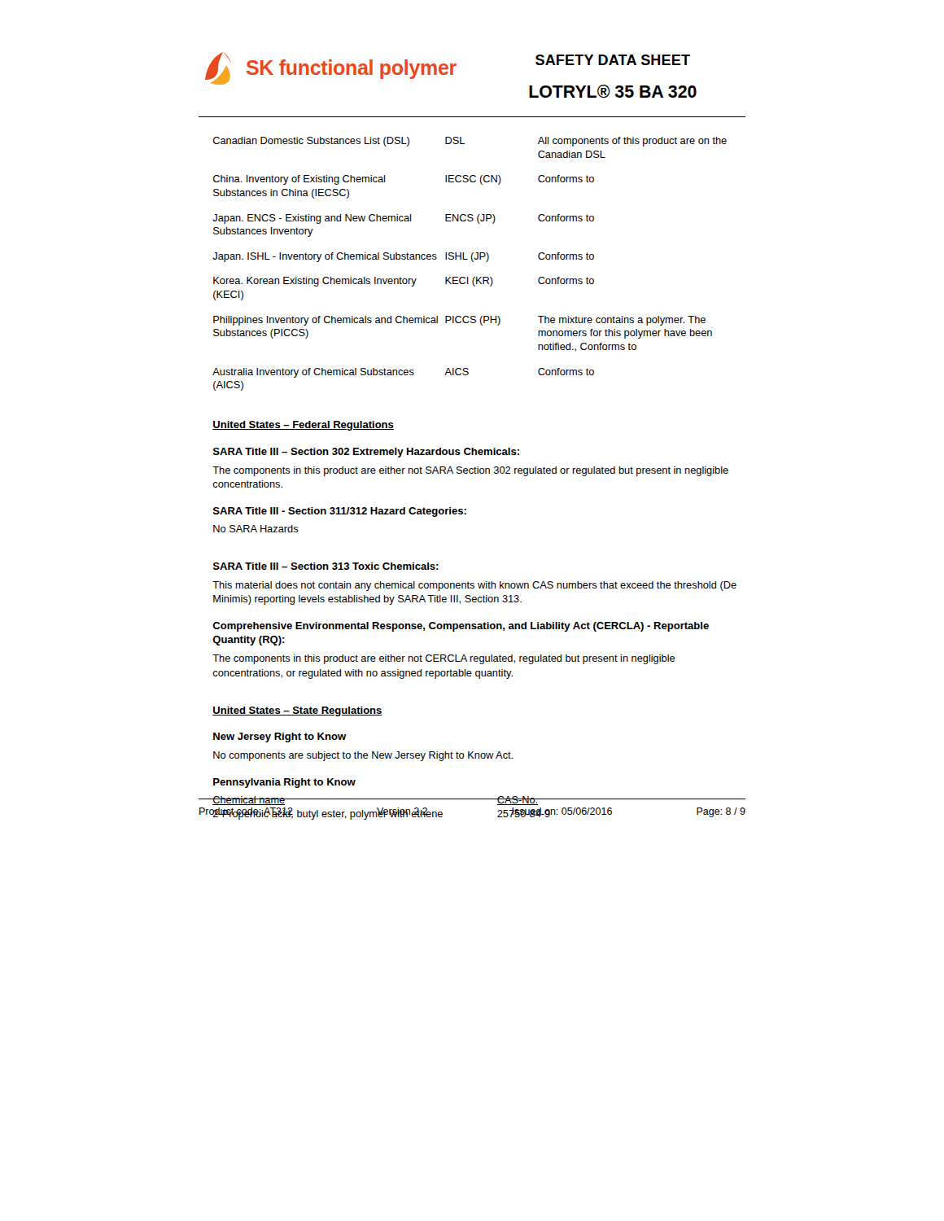SK functional polymer
SAFETY DATA SHEET
LOTRYL® 35 BA 320
| Canadian Domestic Substances List (DSL) | DSL | All components of this product are on the Canadian DSL |
| China. Inventory of Existing Chemical Substances in China (IECSC) | IECSC (CN) | Conforms to |
| Japan. ENCS - Existing and New Chemical Substances Inventory | ENCS (JP) | Conforms to |
| Japan. ISHL - Inventory of Chemical Substances | ISHL (JP) | Conforms to |
| Korea. Korean Existing Chemicals Inventory (KECI) | KECI (KR) | Conforms to |
| Philippines Inventory of Chemicals and Chemical Substances (PICCS) | PICCS (PH) | The mixture contains a polymer. The monomers for this polymer have been notified., Conforms to |
| Australia Inventory of Chemical Substances (AICS) | AICS | Conforms to |
United States – Federal Regulations
SARA Title III – Section 302 Extremely Hazardous Chemicals:
The components in this product are either not SARA Section 302 regulated or regulated but present in negligible concentrations.
SARA Title III - Section 311/312 Hazard Categories:
No SARA Hazards
SARA Title III – Section 313 Toxic Chemicals:
This material does not contain any chemical components with known CAS numbers that exceed the threshold (De Minimis) reporting levels established by SARA Title III, Section 313.
Comprehensive Environmental Response, Compensation, and Liability Act (CERCLA) - Reportable Quantity (RQ):
The components in this product are either not CERCLA regulated, regulated but present in negligible concentrations, or regulated with no assigned reportable quantity.
United States – State Regulations
New Jersey Right to Know
No components are subject to the New Jersey Right to Know Act.
Pennsylvania Right to Know
| Chemical name | CAS-No. |
| 2-Propenoic acid, butyl ester, polymer with ethene | 25750-84-9 |
Product code: AT312 Version 2.2 Issued on: 05/06/2016 Page: 8 / 9